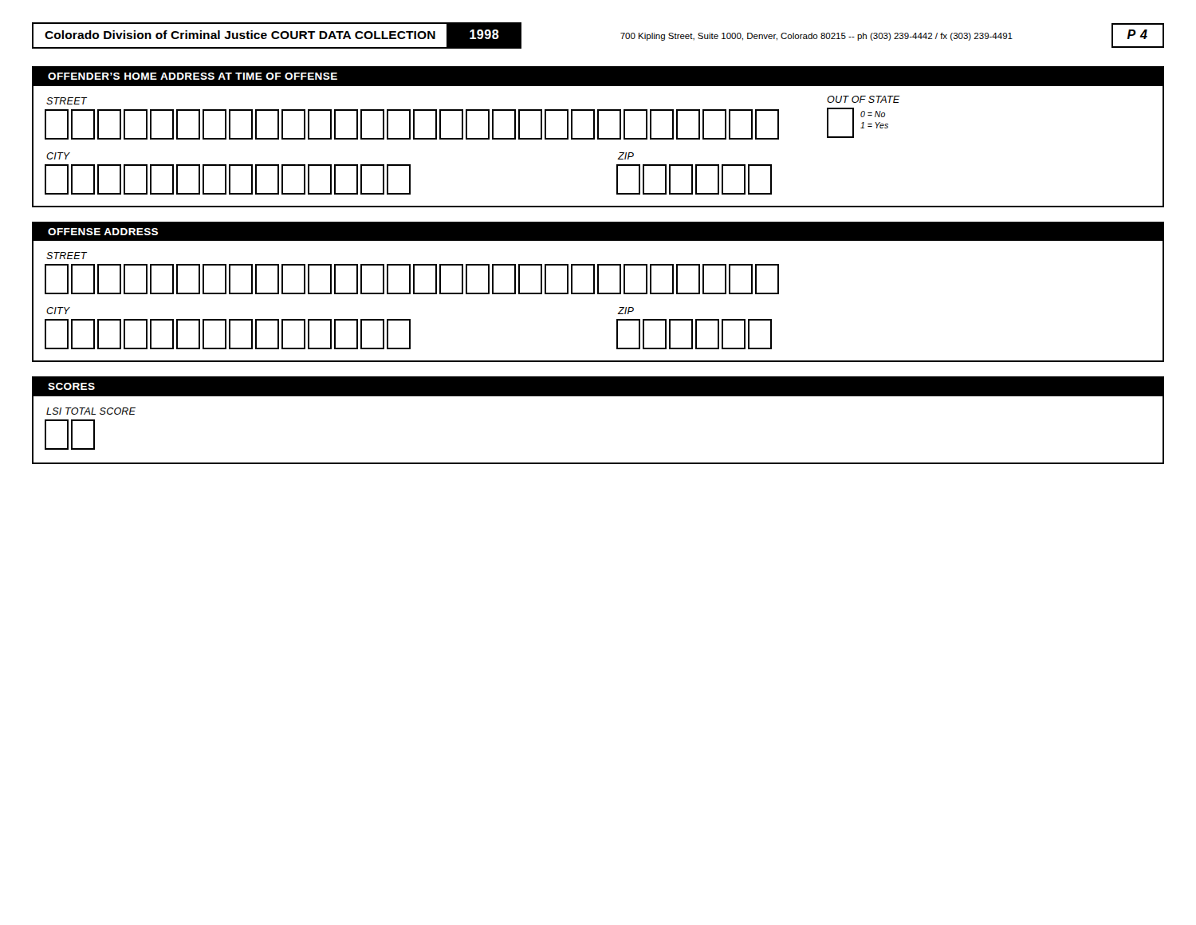Colorado Division of Criminal Justice COURT DATA COLLECTION
1998
700 Kipling Street, Suite 1000, Denver, Colorado 80215 -- ph (303) 239-4442 / fx (303) 239-4491
P 4
OFFENDER’S HOME ADDRESS AT TIME OF OFFENSE
STREET
OUT OF STATE
0 = No
1 = Yes
CITY
ZIP
OFFENSE ADDRESS
STREET
CITY
ZIP
SCORES
LSI TOTAL SCORE